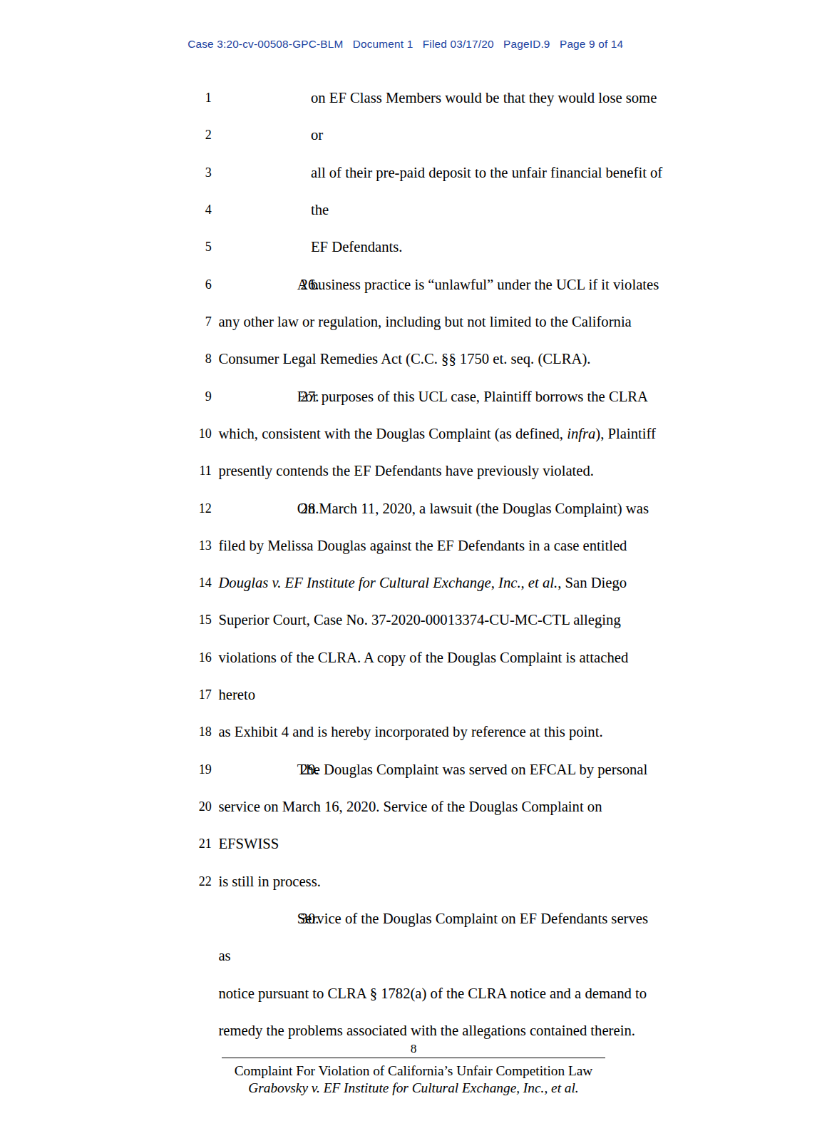Case 3:20-cv-00508-GPC-BLM Document 1 Filed 03/17/20 PageID.9 Page 9 of 14
1
2
3
4
5
6
7
8
9
10
11
12
13
14
15
16
17
18
19
20
21
22
on EF Class Members would be that they would lose some or
all of their pre-paid deposit to the unfair financial benefit of the
EF Defendants.
26. A business practice is “unlawful” under the UCL if it violates
any other law or regulation, including but not limited to the California
Consumer Legal Remedies Act (C.C. §§ 1750 et. seq. (CLRA).
27. For purposes of this UCL case, Plaintiff borrows the CLRA
which, consistent with the Douglas Complaint (as defined, infra), Plaintiff
presently contends the EF Defendants have previously violated.
28. On March 11, 2020, a lawsuit (the Douglas Complaint) was
filed by Melissa Douglas against the EF Defendants in a case entitled
Douglas v. EF Institute for Cultural Exchange, Inc., et al., San Diego
Superior Court, Case No. 37-2020-00013374-CU-MC-CTL alleging
violations of the CLRA. A copy of the Douglas Complaint is attached hereto
as Exhibit 4 and is hereby incorporated by reference at this point.
29. The Douglas Complaint was served on EFCAL by personal
service on March 16, 2020. Service of the Douglas Complaint on EFSWISS
is still in process.
30. Service of the Douglas Complaint on EF Defendants serves as
notice pursuant to CLRA § 1782(a) of the CLRA notice and a demand to
remedy the problems associated with the allegations contained therein.
8
Complaint For Violation of California’s Unfair Competition Law
Grabovsky v. EF Institute for Cultural Exchange, Inc., et al.